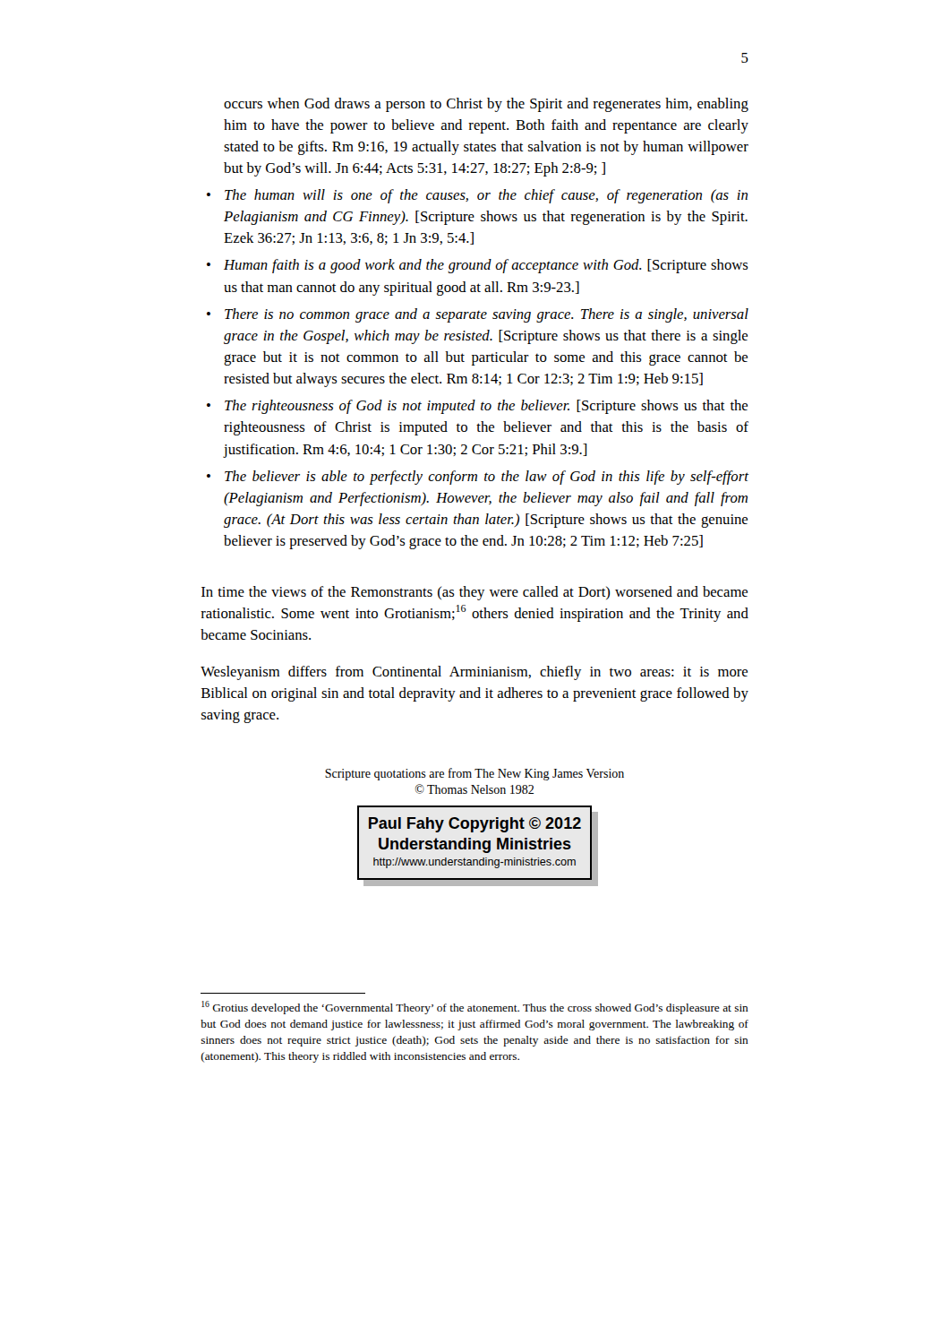5
occurs when God draws a person to Christ by the Spirit and regenerates him, enabling him to have the power to believe and repent. Both faith and repentance are clearly stated to be gifts. Rm 9:16, 19 actually states that salvation is not by human willpower but by God’s will. Jn 6:44; Acts 5:31, 14:27, 18:27; Eph 2:8-9; ]
The human will is one of the causes, or the chief cause, of regeneration (as in Pelagianism and CG Finney). [Scripture shows us that regeneration is by the Spirit. Ezek 36:27; Jn 1:13, 3:6, 8; 1 Jn 3:9, 5:4.]
Human faith is a good work and the ground of acceptance with God. [Scripture shows us that man cannot do any spiritual good at all. Rm 3:9-23.]
There is no common grace and a separate saving grace. There is a single, universal grace in the Gospel, which may be resisted. [Scripture shows us that there is a single grace but it is not common to all but particular to some and this grace cannot be resisted but always secures the elect. Rm 8:14; 1 Cor 12:3; 2 Tim 1:9; Heb 9:15]
The righteousness of God is not imputed to the believer. [Scripture shows us that the righteousness of Christ is imputed to the believer and that this is the basis of justification. Rm 4:6, 10:4; 1 Cor 1:30; 2 Cor 5:21; Phil 3:9.]
The believer is able to perfectly conform to the law of God in this life by self-effort (Pelagianism and Perfectionism). However, the believer may also fail and fall from grace. (At Dort this was less certain than later.) [Scripture shows us that the genuine believer is preserved by God’s grace to the end. Jn 10:28; 2 Tim 1:12; Heb 7:25]
In time the views of the Remonstrants (as they were called at Dort) worsened and became rationalistic. Some went into Grotianism;16 others denied inspiration and the Trinity and became Socinians.
Wesleyanism differs from Continental Arminianism, chiefly in two areas: it is more Biblical on original sin and total depravity and it adheres to a prevenient grace followed by saving grace.
Scripture quotations are from The New King James Version
© Thomas Nelson 1982
Paul Fahy Copyright © 2012
Understanding Ministries
http://www.understanding-ministries.com
16 Grotius developed the ‘Governmental Theory’ of the atonement. Thus the cross showed God’s displeasure at sin but God does not demand justice for lawlessness; it just affirmed God’s moral government. The lawbreaking of sinners does not require strict justice (death); God sets the penalty aside and there is no satisfaction for sin (atonement). This theory is riddled with inconsistencies and errors.